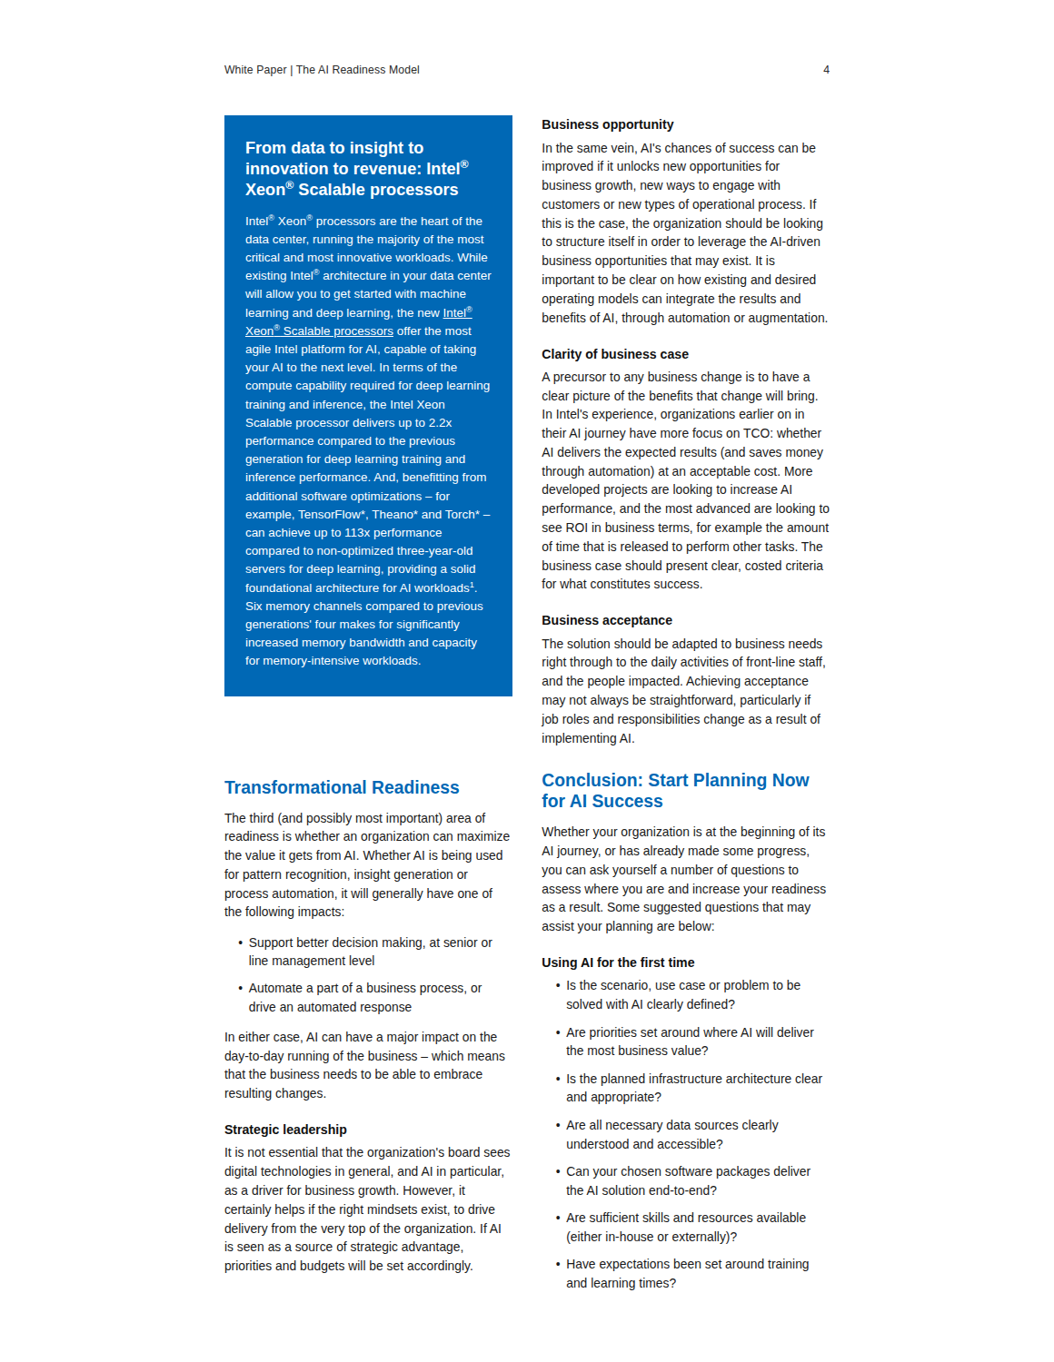White Paper | The AI Readiness Model 4
From data to insight to innovation to revenue: Intel® Xeon® Scalable processors
Intel® Xeon® processors are the heart of the data center, running the majority of the most critical and most innovative workloads. While existing Intel® architecture in your data center will allow you to get started with machine learning and deep learning, the new Intel® Xeon® Scalable processors offer the most agile Intel platform for AI, capable of taking your AI to the next level. In terms of the compute capability required for deep learning training and inference, the Intel Xeon Scalable processor delivers up to 2.2x performance compared to the previous generation for deep learning training and inference performance. And, benefitting from additional software optimizations – for example, TensorFlow*, Theano* and Torch* – can achieve up to 113x performance compared to non-optimized three-year-old servers for deep learning, providing a solid foundational architecture for AI workloads1. Six memory channels compared to previous generations' four makes for significantly increased memory bandwidth and capacity for memory-intensive workloads.
Transformational Readiness
The third (and possibly most important) area of readiness is whether an organization can maximize the value it gets from AI. Whether AI is being used for pattern recognition, insight generation or process automation, it will generally have one of the following impacts:
Support better decision making, at senior or line management level
Automate a part of a business process, or drive an automated response
In either case, AI can have a major impact on the day-to-day running of the business – which means that the business needs to be able to embrace resulting changes.
Strategic leadership
It is not essential that the organization's board sees digital technologies in general, and AI in particular, as a driver for business growth. However, it certainly helps if the right mindsets exist, to drive delivery from the very top of the organization. If AI is seen as a source of strategic advantage, priorities and budgets will be set accordingly.
Business opportunity
In the same vein, AI's chances of success can be improved if it unlocks new opportunities for business growth, new ways to engage with customers or new types of operational process. If this is the case, the organization should be looking to structure itself in order to leverage the AI-driven business opportunities that may exist. It is important to be clear on how existing and desired operating models can integrate the results and benefits of AI, through automation or augmentation.
Clarity of business case
A precursor to any business change is to have a clear picture of the benefits that change will bring. In Intel's experience, organizations earlier on in their AI journey have more focus on TCO: whether AI delivers the expected results (and saves money through automation) at an acceptable cost. More developed projects are looking to increase AI performance, and the most advanced are looking to see ROI in business terms, for example the amount of time that is released to perform other tasks. The business case should present clear, costed criteria for what constitutes success.
Business acceptance
The solution should be adapted to business needs right through to the daily activities of front-line staff, and the people impacted. Achieving acceptance may not always be straightforward, particularly if job roles and responsibilities change as a result of implementing AI.
Conclusion: Start Planning Now for AI Success
Whether your organization is at the beginning of its AI journey, or has already made some progress, you can ask yourself a number of questions to assess where you are and increase your readiness as a result. Some suggested questions that may assist your planning are below:
Using AI for the first time
Is the scenario, use case or problem to be solved with AI clearly defined?
Are priorities set around where AI will deliver the most business value?
Is the planned infrastructure architecture clear and appropriate?
Are all necessary data sources clearly understood and accessible?
Can your chosen software packages deliver the AI solution end-to-end?
Are sufficient skills and resources available (either in-house or externally)?
Have expectations been set around training and learning times?